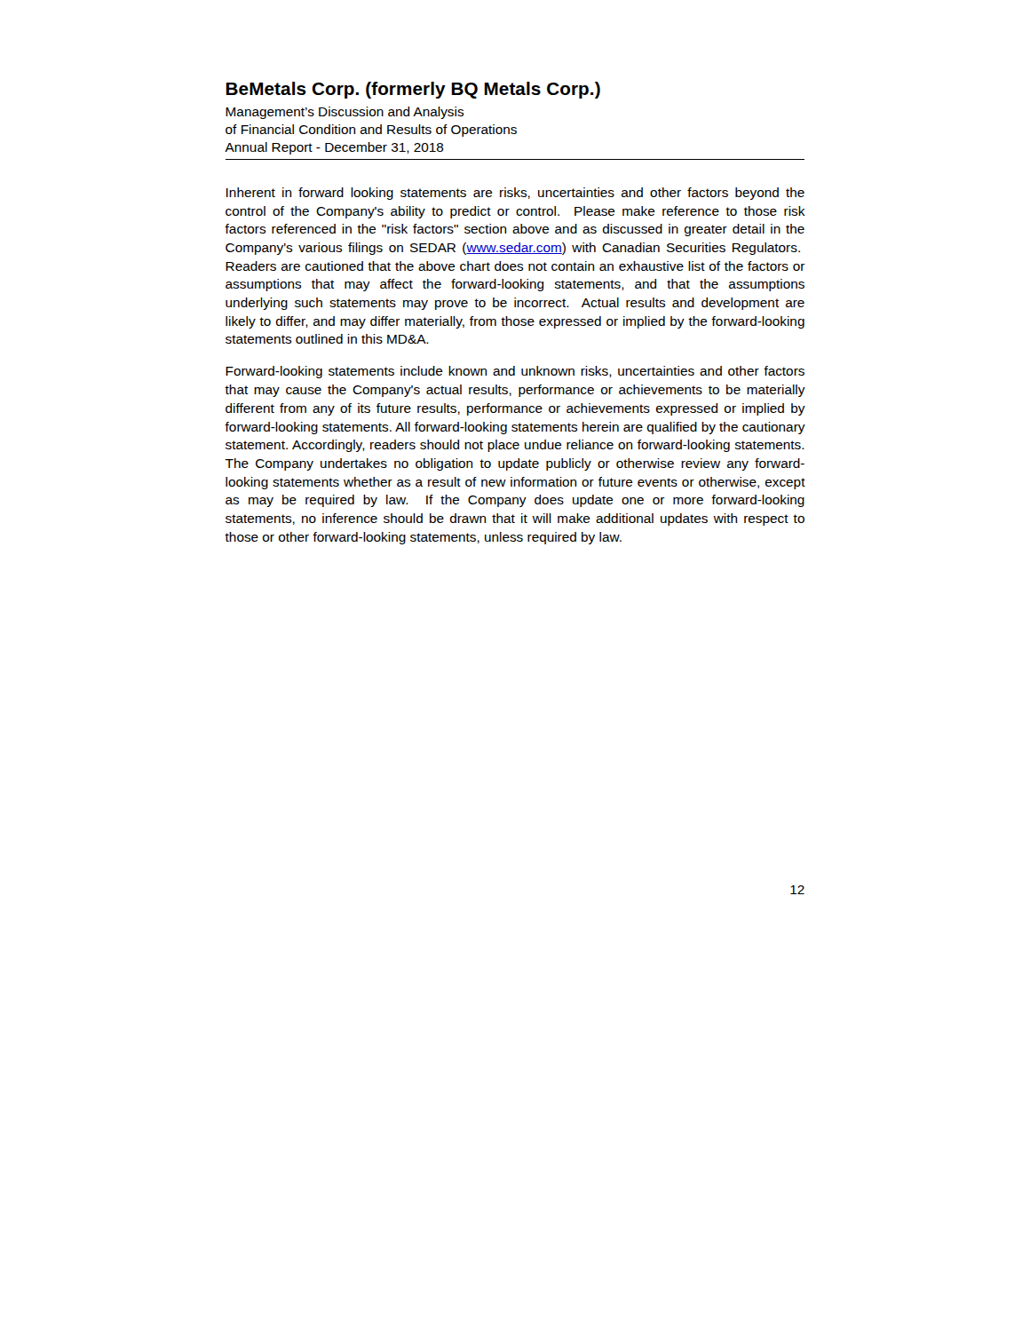BeMetals Corp. (formerly BQ Metals Corp.)
Management’s Discussion and Analysis
of Financial Condition and Results of Operations
Annual Report - December 31, 2018
Inherent in forward looking statements are risks, uncertainties and other factors beyond the control of the Company's ability to predict or control. Please make reference to those risk factors referenced in the "risk factors" section above and as discussed in greater detail in the Company's various filings on SEDAR (www.sedar.com) with Canadian Securities Regulators. Readers are cautioned that the above chart does not contain an exhaustive list of the factors or assumptions that may affect the forward-looking statements, and that the assumptions underlying such statements may prove to be incorrect. Actual results and development are likely to differ, and may differ materially, from those expressed or implied by the forward-looking statements outlined in this MD&A.
Forward-looking statements include known and unknown risks, uncertainties and other factors that may cause the Company's actual results, performance or achievements to be materially different from any of its future results, performance or achievements expressed or implied by forward-looking statements. All forward-looking statements herein are qualified by the cautionary statement. Accordingly, readers should not place undue reliance on forward-looking statements. The Company undertakes no obligation to update publicly or otherwise review any forward-looking statements whether as a result of new information or future events or otherwise, except as may be required by law. If the Company does update one or more forward-looking statements, no inference should be drawn that it will make additional updates with respect to those or other forward-looking statements, unless required by law.
12